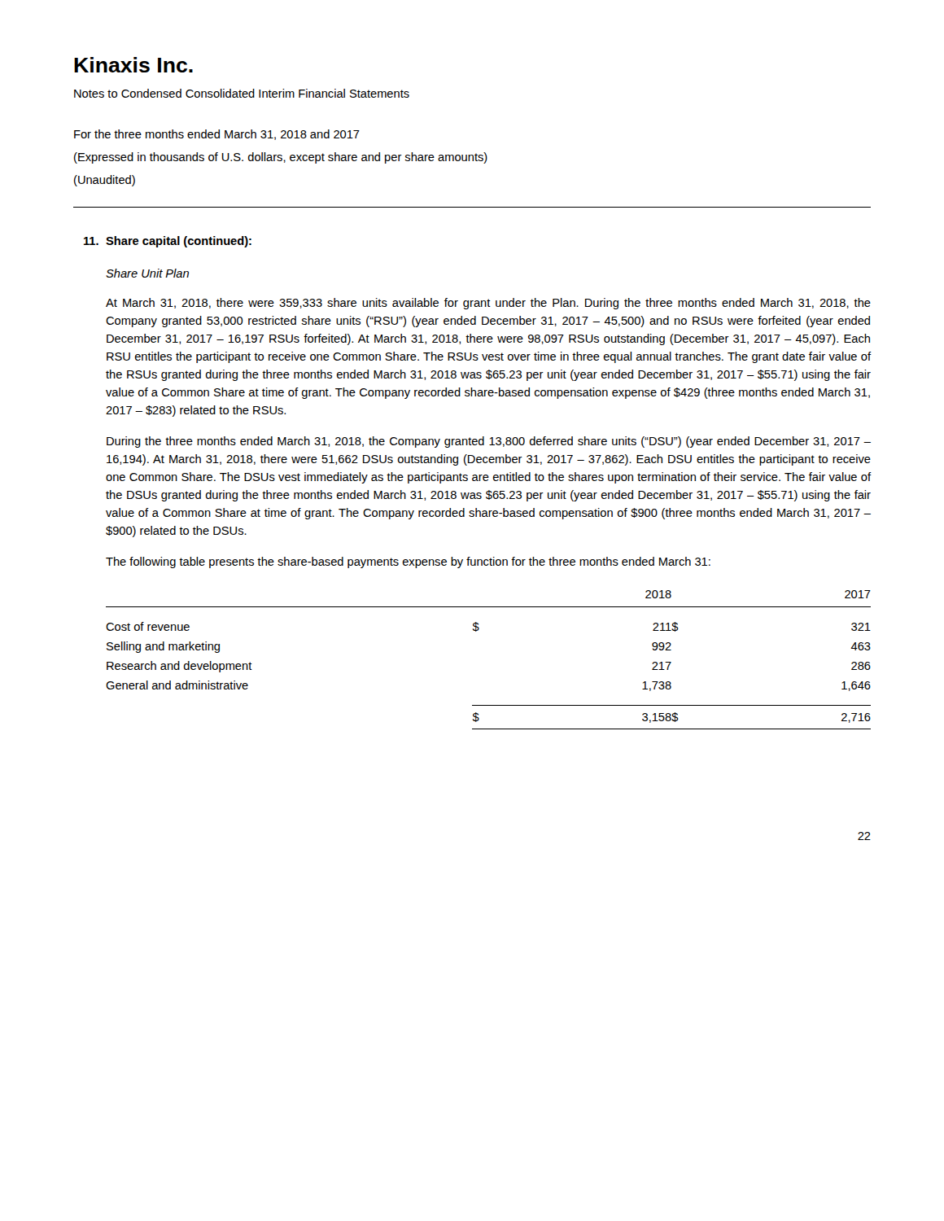Kinaxis Inc.
Notes to Condensed Consolidated Interim Financial Statements
For the three months ended March 31, 2018 and 2017
(Expressed in thousands of U.S. dollars, except share and per share amounts)
(Unaudited)
11. Share capital (continued):
Share Unit Plan
At March 31, 2018, there were 359,333 share units available for grant under the Plan. During the three months ended March 31, 2018, the Company granted 53,000 restricted share units (“RSU”) (year ended December 31, 2017 – 45,500) and no RSUs were forfeited (year ended December 31, 2017 – 16,197 RSUs forfeited). At March 31, 2018, there were 98,097 RSUs outstanding (December 31, 2017 – 45,097). Each RSU entitles the participant to receive one Common Share. The RSUs vest over time in three equal annual tranches. The grant date fair value of the RSUs granted during the three months ended March 31, 2018 was $65.23 per unit (year ended December 31, 2017 – $55.71) using the fair value of a Common Share at time of grant. The Company recorded share-based compensation expense of $429 (three months ended March 31, 2017 – $283) related to the RSUs.
During the three months ended March 31, 2018, the Company granted 13,800 deferred share units (“DSU”) (year ended December 31, 2017 – 16,194). At March 31, 2018, there were 51,662 DSUs outstanding (December 31, 2017 – 37,862). Each DSU entitles the participant to receive one Common Share. The DSUs vest immediately as the participants are entitled to the shares upon termination of their service. The fair value of the DSUs granted during the three months ended March 31, 2018 was $65.23 per unit (year ended December 31, 2017 – $55.71) using the fair value of a Common Share at time of grant. The Company recorded share-based compensation of $900 (three months ended March 31, 2017 – $900) related to the DSUs.
The following table presents the share-based payments expense by function for the three months ended March 31:
| | 2018 | 2017 |
| --- | --- | --- |
| Cost of revenue | $ | 211 | $ | 321 |
| Selling and marketing | | 992 | | 463 |
| Research and development | | 217 | | 286 |
| General and administrative | | 1,738 | | 1,646 |
| | $ | 3,158 | $ | 2,716 |
22